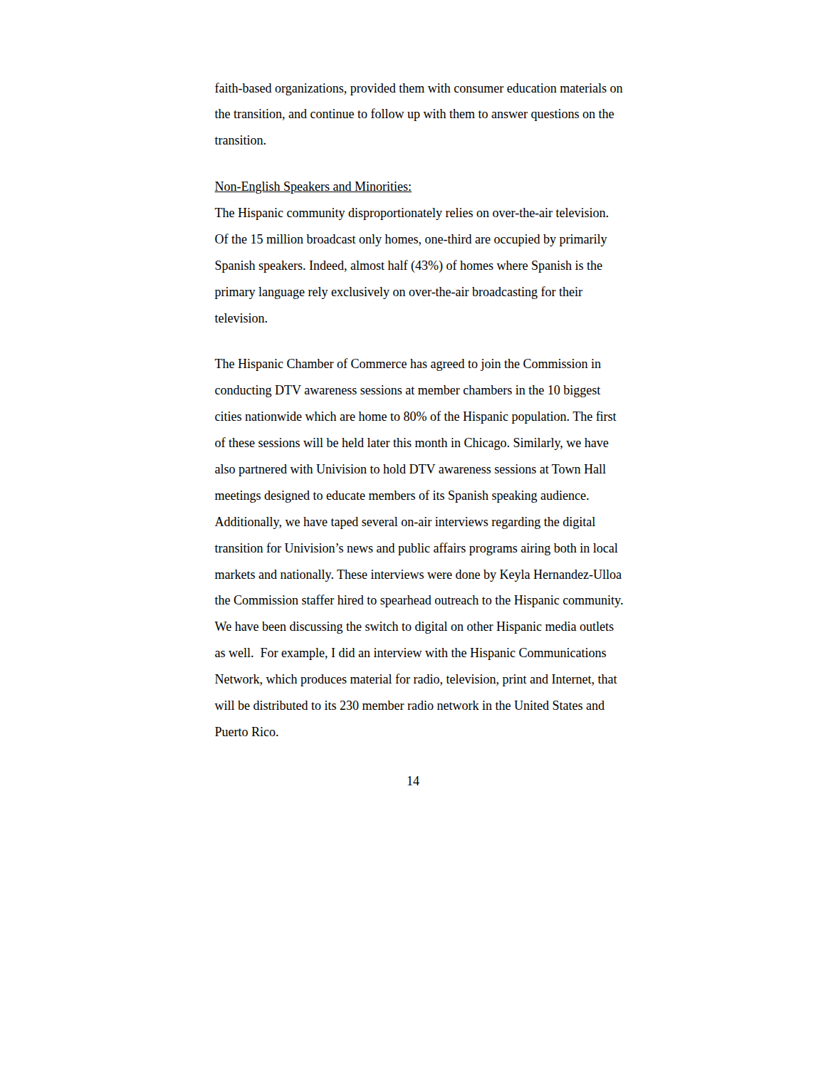faith-based organizations, provided them with consumer education materials on the transition, and continue to follow up with them to answer questions on the transition.
Non-English Speakers and Minorities:
The Hispanic community disproportionately relies on over-the-air television. Of the 15 million broadcast only homes, one-third are occupied by primarily Spanish speakers. Indeed, almost half (43%) of homes where Spanish is the primary language rely exclusively on over-the-air broadcasting for their television.
The Hispanic Chamber of Commerce has agreed to join the Commission in conducting DTV awareness sessions at member chambers in the 10 biggest cities nationwide which are home to 80% of the Hispanic population. The first of these sessions will be held later this month in Chicago. Similarly, we have also partnered with Univision to hold DTV awareness sessions at Town Hall meetings designed to educate members of its Spanish speaking audience. Additionally, we have taped several on-air interviews regarding the digital transition for Univision’s news and public affairs programs airing both in local markets and nationally. These interviews were done by Keyla Hernandez-Ulloa the Commission staffer hired to spearhead outreach to the Hispanic community. We have been discussing the switch to digital on other Hispanic media outlets as well. For example, I did an interview with the Hispanic Communications Network, which produces material for radio, television, print and Internet, that will be distributed to its 230 member radio network in the United States and Puerto Rico.
14